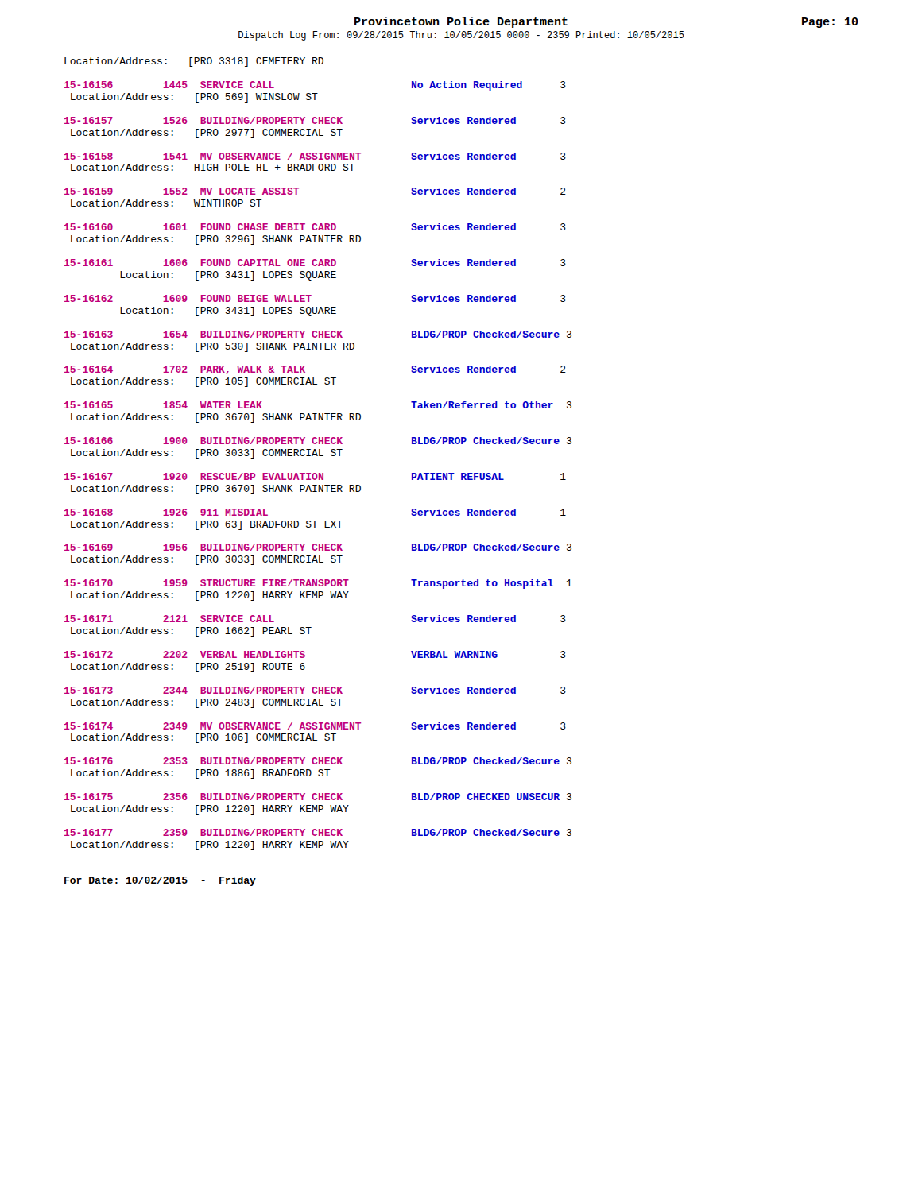Provincetown Police DepartmentPage: 10
Dispatch Log From: 09/28/2015 Thru: 10/05/2015 0000 - 2359 Printed: 10/05/2015
Location/Address:   [PRO 3318] CEMETERY RD

15-16156        1445  SERVICE CALL                      No Action Required      3 
 Location/Address:   [PRO 569] WINSLOW ST

15-16157        1526  BUILDING/PROPERTY CHECK           Services Rendered       3 
 Location/Address:   [PRO 2977] COMMERCIAL ST

15-16158        1541  MV OBSERVANCE / ASSIGNMENT        Services Rendered       3 
 Location/Address:   HIGH POLE HL + BRADFORD ST

15-16159        1552  MV LOCATE ASSIST                  Services Rendered       2 
 Location/Address:   WINTHROP ST

15-16160        1601  FOUND CHASE DEBIT CARD            Services Rendered       3 
 Location/Address:   [PRO 3296] SHANK PAINTER RD

15-16161        1606  FOUND CAPITAL ONE CARD            Services Rendered       3 
         Location:   [PRO 3431] LOPES SQUARE

15-16162        1609  FOUND BEIGE WALLET                Services Rendered       3 
         Location:   [PRO 3431] LOPES SQUARE

15-16163        1654  BUILDING/PROPERTY CHECK           BLDG/PROP Checked/Secure 3 
 Location/Address:   [PRO 530] SHANK PAINTER RD

15-16164        1702  PARK, WALK & TALK                 Services Rendered       2 
 Location/Address:   [PRO 105] COMMERCIAL ST

15-16165        1854  WATER LEAK                        Taken/Referred to Other  3 
 Location/Address:   [PRO 3670] SHANK PAINTER RD

15-16166        1900  BUILDING/PROPERTY CHECK           BLDG/PROP Checked/Secure 3 
 Location/Address:   [PRO 3033] COMMERCIAL ST

15-16167        1920  RESCUE/BP EVALUATION              PATIENT REFUSAL         1 
 Location/Address:   [PRO 3670] SHANK PAINTER RD

15-16168        1926  911 MISDIAL                       Services Rendered       1 
 Location/Address:   [PRO 63] BRADFORD ST EXT

15-16169        1956  BUILDING/PROPERTY CHECK           BLDG/PROP Checked/Secure 3 
 Location/Address:   [PRO 3033] COMMERCIAL ST

15-16170        1959  STRUCTURE FIRE/TRANSPORT          Transported to Hospital  1 
 Location/Address:   [PRO 1220] HARRY KEMP WAY

15-16171        2121  SERVICE CALL                      Services Rendered       3 
 Location/Address:   [PRO 1662] PEARL ST

15-16172        2202  VERBAL HEADLIGHTS                 VERBAL WARNING          3 
 Location/Address:   [PRO 2519] ROUTE 6

15-16173        2344  BUILDING/PROPERTY CHECK           Services Rendered       3 
 Location/Address:   [PRO 2483] COMMERCIAL ST

15-16174        2349  MV OBSERVANCE / ASSIGNMENT        Services Rendered       3 
 Location/Address:   [PRO 106] COMMERCIAL ST

15-16176        2353  BUILDING/PROPERTY CHECK           BLDG/PROP Checked/Secure 3 
 Location/Address:   [PRO 1886] BRADFORD ST

15-16175        2356  BUILDING/PROPERTY CHECK           BLD/PROP CHECKED UNSECUR 3 
 Location/Address:   [PRO 1220] HARRY KEMP WAY

15-16177        2359  BUILDING/PROPERTY CHECK           BLDG/PROP Checked/Secure 3 
 Location/Address:   [PRO 1220] HARRY KEMP WAY


For Date: 10/02/2015  -  Friday